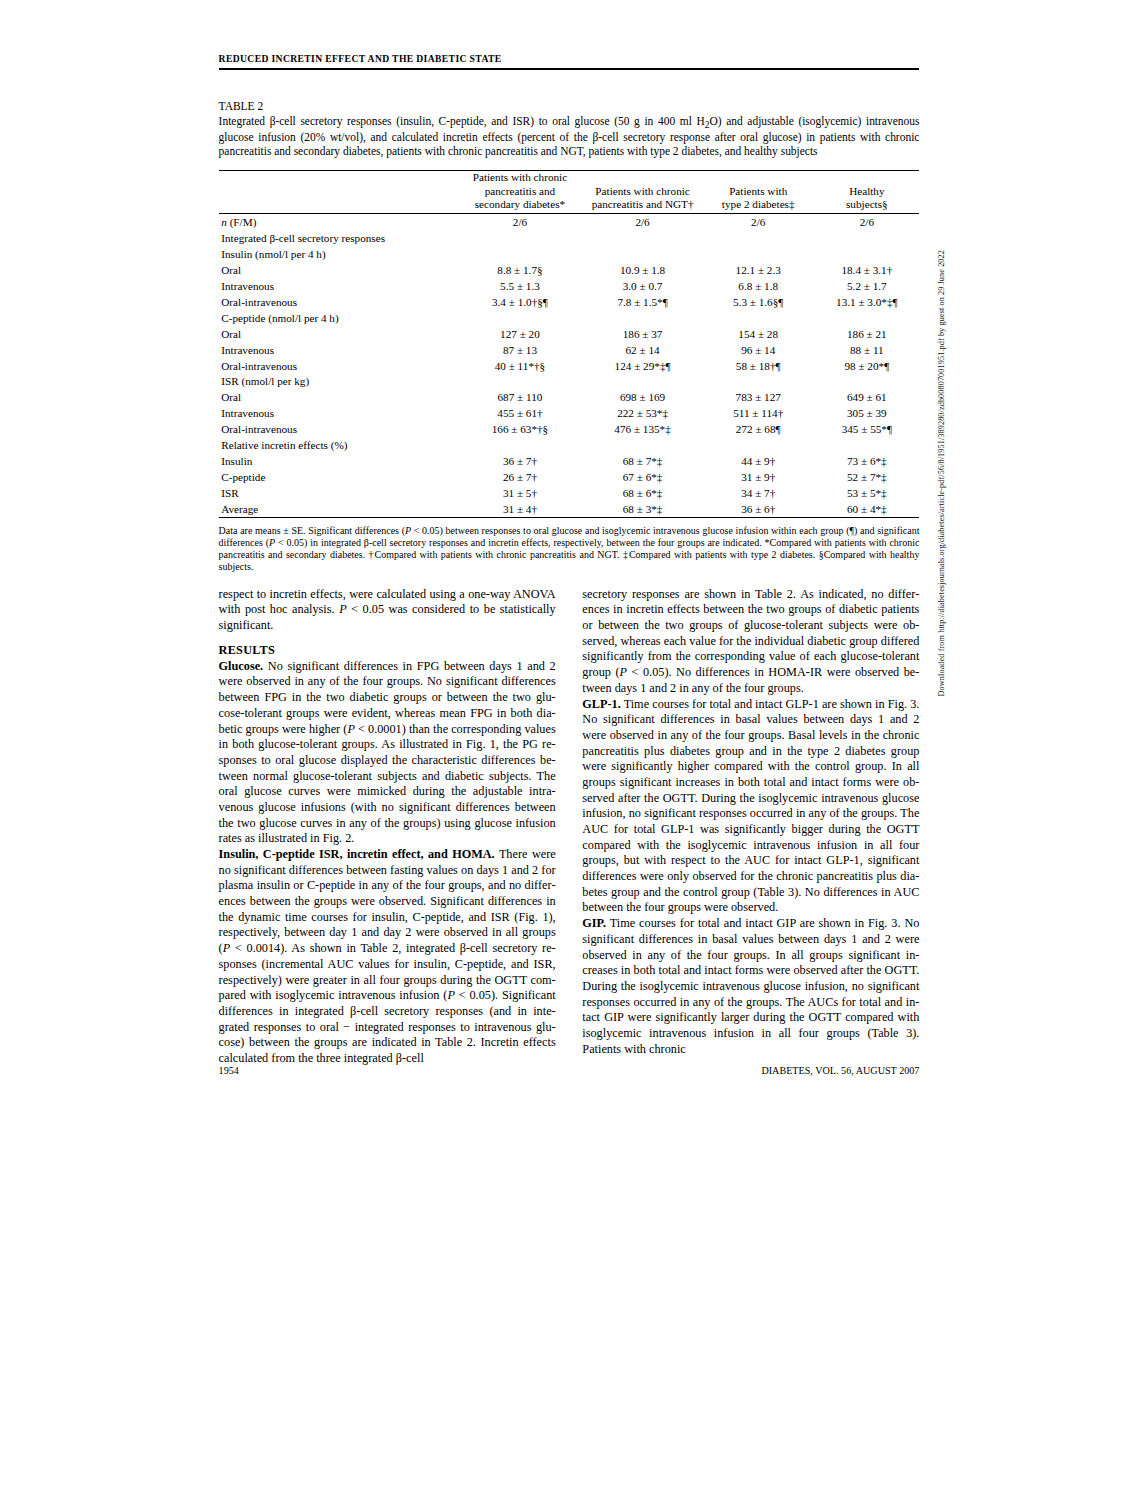REDUCED INCRETIN EFFECT AND THE DIABETIC STATE
Downloaded from http://diabetesjournals.org/diabetes/article-pdf/56/8/1951/389280/zdb00807001951.pdf by guest on 29 June 2022
TABLE 2
Integrated β-cell secretory responses (insulin, C-peptide, and ISR) to oral glucose (50 g in 400 ml H2O) and adjustable (isoglycemic) intravenous glucose infusion (20% wt/vol), and calculated incretin effects (percent of the β-cell secretory response after oral glucose) in patients with chronic pancreatitis and secondary diabetes, patients with chronic pancreatitis and NGT, patients with type 2 diabetes, and healthy subjects
| | Patients with chronic pancreatitis and secondary diabetes* | Patients with chronic pancreatitis and NGT† | Patients with type 2 diabetes‡ | Healthy subjects§ |
| --- | --- | --- | --- | --- |
| n (F/M) | 2/6 | 2/6 | 2/6 | 2/6 |
| Integrated β-cell secretory responses | | | | |
| Insulin (nmol/l per 4 h) | | | | |
| Oral | 8.8 ± 1.7§ | 10.9 ± 1.8 | 12.1 ± 2.3 | 18.4 ± 3.1† |
| Intravenous | 5.5 ± 1.3 | 3.0 ± 0.7 | 6.8 ± 1.8 | 5.2 ± 1.7 |
| Oral-intravenous | 3.4 ± 1.0†§¶ | 7.8 ± 1.5*¶ | 5.3 ± 1.6§¶ | 13.1 ± 3.0*‡¶ |
| C-peptide (nmol/l per 4 h) | | | | |
| Oral | 127 ± 20 | 186 ± 37 | 154 ± 28 | 186 ± 21 |
| Intravenous | 87 ± 13 | 62 ± 14 | 96 ± 14 | 88 ± 11 |
| Oral-intravenous | 40 ± 11*†§ | 124 ± 29*‡¶ | 58 ± 18†¶ | 98 ± 20*¶ |
| ISR (nmol/l per kg) | | | | |
| Oral | 687 ± 110 | 698 ± 169 | 783 ± 127 | 649 ± 61 |
| Intravenous | 455 ± 61† | 222 ± 53*‡ | 511 ± 114† | 305 ± 39 |
| Oral-intravenous | 166 ± 63*†§ | 476 ± 135*‡ | 272 ± 68¶ | 345 ± 55*¶ |
| Relative incretin effects (%) | | | | |
| Insulin | 36 ± 7† | 68 ± 7*‡ | 44 ± 9† | 73 ± 6*‡ |
| C-peptide | 26 ± 7† | 67 ± 6*‡ | 31 ± 9† | 52 ± 7*‡ |
| ISR | 31 ± 5† | 68 ± 6*‡ | 34 ± 7† | 53 ± 5*‡ |
| Average | 31 ± 4† | 68 ± 3*‡ | 36 ± 6† | 60 ± 4*‡ |
Data are means ± SE. Significant differences (P < 0.05) between responses to oral glucose and isoglycemic intravenous glucose infusion within each group (¶) and significant differences (P < 0.05) in integrated β-cell secretory responses and incretin effects, respectively, between the four groups are indicated. *Compared with patients with chronic pancreatitis and secondary diabetes. †Compared with patients with chronic pancreatitis and NGT. ‡Compared with patients with type 2 diabetes. §Compared with healthy subjects.
respect to incretin effects, were calculated using a one-way ANOVA with post hoc analysis. P < 0.05 was considered to be statistically significant.
RESULTS
Glucose. No significant differences in FPG between days 1 and 2 were observed in any of the four groups. No significant differences between FPG in the two diabetic groups or between the two glucose-tolerant groups were evident, whereas mean FPG in both diabetic groups were higher (P < 0.0001) than the corresponding values in both glucose-tolerant groups. As illustrated in Fig. 1, the PG responses to oral glucose displayed the characteristic differences between normal glucose-tolerant subjects and diabetic subjects. The oral glucose curves were mimicked during the adjustable intravenous glucose infusions (with no significant differences between the two glucose curves in any of the groups) using glucose infusion rates as illustrated in Fig. 2.
Insulin, C-peptide ISR, incretin effect, and HOMA. There were no significant differences between fasting values on days 1 and 2 for plasma insulin or C-peptide in any of the four groups, and no differences between the groups were observed. Significant differences in the dynamic time courses for insulin, C-peptide, and ISR (Fig. 1), respectively, between day 1 and day 2 were observed in all groups (P < 0.0014). As shown in Table 2, integrated β-cell secretory responses (incremental AUC values for insulin, C-peptide, and ISR, respectively) were greater in all four groups during the OGTT compared with isoglycemic intravenous infusion (P < 0.05). Significant differences in integrated β-cell secretory responses (and in integrated responses to oral − integrated responses to intravenous glucose) between the groups are indicated in Table 2. Incretin effects calculated from the three integrated β-cell
secretory responses are shown in Table 2. As indicated, no differences in incretin effects between the two groups of diabetic patients or between the two groups of glucose-tolerant subjects were observed, whereas each value for the individual diabetic group differed significantly from the corresponding value of each glucose-tolerant group (P < 0.05). No differences in HOMA-IR were observed between days 1 and 2 in any of the four groups.
GLP-1. Time courses for total and intact GLP-1 are shown in Fig. 3. No significant differences in basal values between days 1 and 2 were observed in any of the four groups. Basal levels in the chronic pancreatitis plus diabetes group and in the type 2 diabetes group were significantly higher compared with the control group. In all groups significant increases in both total and intact forms were observed after the OGTT. During the isoglycemic intravenous glucose infusion, no significant responses occurred in any of the groups. The AUC for total GLP-1 was significantly bigger during the OGTT compared with the isoglycemic intravenous infusion in all four groups, but with respect to the AUC for intact GLP-1, significant differences were only observed for the chronic pancreatitis plus diabetes group and the control group (Table 3). No differences in AUC between the four groups were observed.
GIP. Time courses for total and intact GIP are shown in Fig. 3. No significant differences in basal values between days 1 and 2 were observed in any of the four groups. In all groups significant increases in both total and intact forms were observed after the OGTT. During the isoglycemic intravenous glucose infusion, no significant responses occurred in any of the groups. The AUCs for total and intact GIP were significantly larger during the OGTT compared with isoglycemic intravenous infusion in all four groups (Table 3). Patients with chronic
1954 DIABETES, VOL. 56, AUGUST 2007